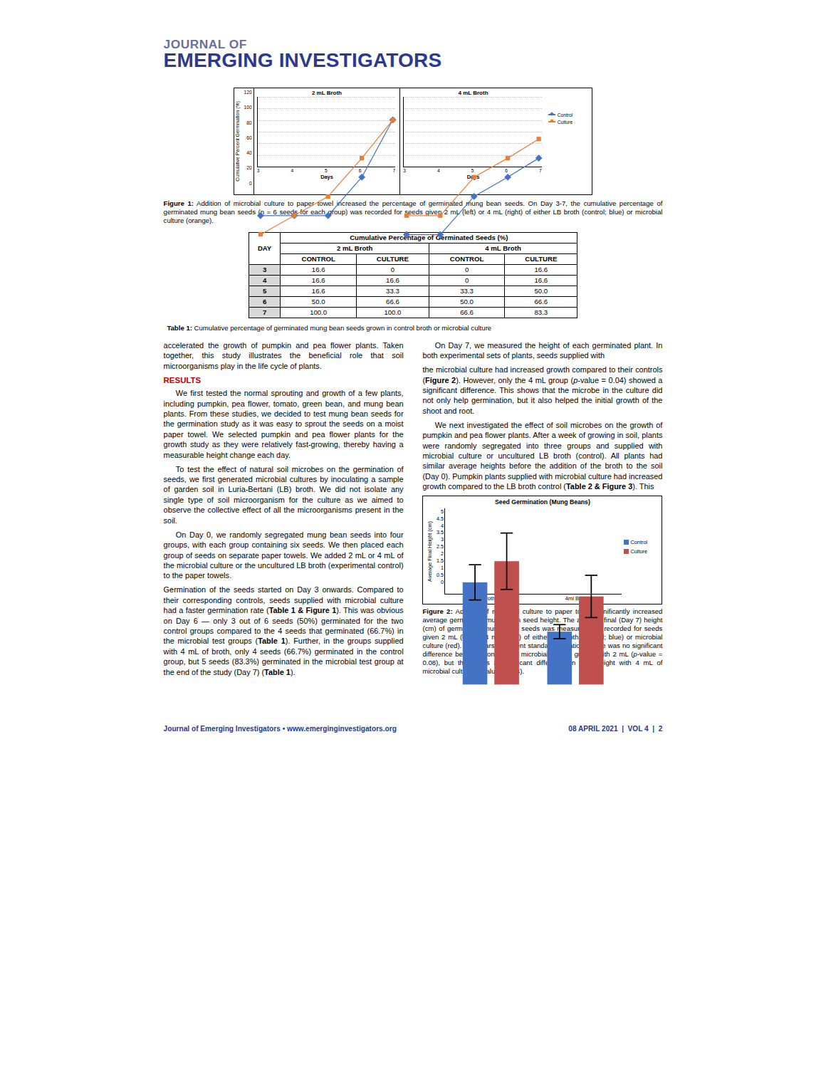JOURNAL OF
EMERGING INVESTIGATORS
Cumulative Percent Germination (%)
120100806040200
2 mL Broth
34567
Days
4 mL Broth
34567
Days
Control
Culture
Figure 1: Addition of microbial culture to paper towel increased the percentage of germinated mung bean seeds. On Day 3-7, the cumulative percentage of germinated mung bean seeds (n = 6 seeds for each group) was recorded for seeds given 2 mL (left) or 4 mL (right) of either LB broth (control; blue) or microbial culture (orange).
| DAY | Cumulative Percentage of Germinated Seeds (%) |
| --- | --- |
| 2 mL Broth | 4 mL Broth |
| CONTROL | CULTURE | CONTROL | CULTURE |
| 3 | 16.6 | 0 | 0 | 16.6 |
| 4 | 16.6 | 16.6 | 0 | 16.6 |
| 5 | 16.6 | 33.3 | 33.3 | 50.0 |
| 6 | 50.0 | 66.6 | 50.0 | 66.6 |
| 7 | 100.0 | 100.0 | 66.6 | 83.3 |
Table 1: Cumulative percentage of germinated mung bean seeds grown in control broth or microbial culture
accelerated the growth of pumpkin and pea flower plants. Taken together, this study illustrates the beneficial role that soil microorganisms play in the life cycle of plants.
RESULTS
We first tested the normal sprouting and growth of a few plants, including pumpkin, pea flower, tomato, green bean, and mung bean plants. From these studies, we decided to test mung bean seeds for the germination study as it was easy to sprout the seeds on a moist paper towel. We selected pumpkin and pea flower plants for the growth study as they were relatively fast-growing, thereby having a measurable height change each day.
To test the effect of natural soil microbes on the germination of seeds, we first generated microbial cultures by inoculating a sample of garden soil in Luria-Bertani (LB) broth. We did not isolate any single type of soil microorganism for the culture as we aimed to observe the collective effect of all the microorganisms present in the soil.
On Day 0, we randomly segregated mung bean seeds into four groups, with each group containing six seeds. We then placed each group of seeds on separate paper towels. We added 2 mL or 4 mL of the microbial culture or the uncultured LB broth (experimental control) to the paper towels.
Germination of the seeds started on Day 3 onwards. Compared to their corresponding controls, seeds supplied with microbial culture had a faster germination rate (Table 1 & Figure 1). This was obvious on Day 6 — only 3 out of 6 seeds (50%) germinated for the two control groups compared to the 4 seeds that germinated (66.7%) in the microbial test groups (Table 1). Further, in the groups supplied with 4 mL of broth, only 4 seeds (66.7%) germinated in the control group, but 5 seeds (83.3%) germinated in the microbial test group at the end of the study (Day 7) (Table 1).
On Day 7, we measured the height of each germinated plant. In both experimental sets of plants, seeds supplied with
the microbial culture had increased growth compared to their controls (Figure 2). However, only the 4 mL group (p-value = 0.04) showed a significant difference. This shows that the microbe in the culture did not only help germination, but it also helped the initial growth of the shoot and root.
We next investigated the effect of soil microbes on the growth of pumpkin and pea flower plants. After a week of growing in soil, plants were randomly segregated into three groups and supplied with microbial culture or uncultured LB broth (control). All plants had similar average heights before the addition of the broth to the soil (Day 0). Pumpkin plants supplied with microbial culture had increased growth compared to the LB broth control (Table 2 & Figure 3). This
Seed Germination (Mung Beans)
Average Final Height (cm)
54.543.532.521.510.50
Control
Culture
2ml Broth 4ml Broth
Figure 2: Addition of microbial culture to paper towel significantly increased average germinated mung bean seed height. The average final (Day 7) height (cm) of germinated mung bean seeds was measured and recorded for seeds given 2 mL (left) or 4 mL (right) of either LB broth (control; blue) or microbial culture (red). Error bars represent standard deviation. There was no significant difference between control and microbial culture groups with 2 mL (p-value = 0.08), but there was a significant difference in final height with 4 mL of microbial culture (p-value = 0.04).
Journal of Emerging Investigators • www.emerginginvestigators.org
08 APRIL 2021 | VOL 4 | 2